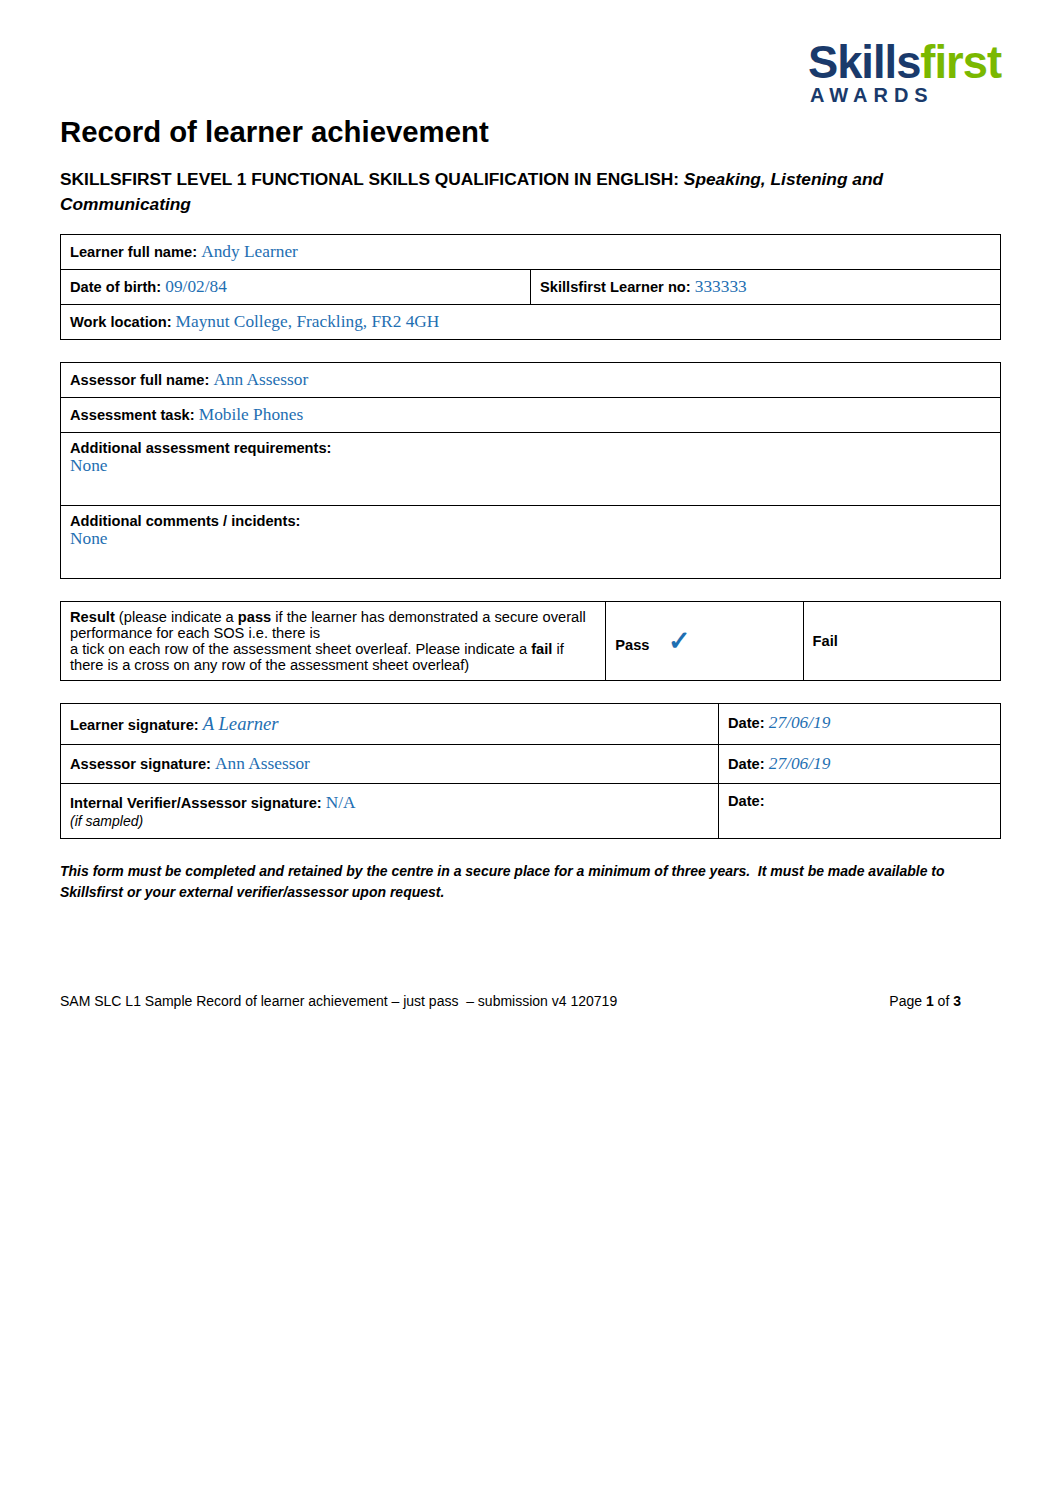Skillsfirst
AWARDS
Record of learner achievement
SKILLSFIRST LEVEL 1 FUNCTIONAL SKILLS QUALIFICATION IN ENGLISH: Speaking, Listening and Communicating
| Learner full name: Andy Learner |
| Date of birth: 09/02/84 | Skillsfirst Learner no: 333333 |
| Work location: Maynut College, Frackling, FR2 4GH |
| Assessor full name: Ann Assessor |
| Assessment task: Mobile Phones |
| Additional assessment requirements: None |
| Additional comments / incidents: None |
| Result (please indicate a pass if the learner has demonstrated a secure overall performance for each SOS i.e. there is a tick on each row of the assessment sheet overleaf. Please indicate a fail if there is a cross on any row of the assessment sheet overleaf) | Pass ✓ | Fail |
| Learner signature: A Learner | Date: 27/06/19 |
| Assessor signature: Ann Assessor | Date: 27/06/19 |
| Internal Verifier/Assessor signature: N/A (if sampled) | Date: |
This form must be completed and retained by the centre in a secure place for a minimum of three years. It must be made available to Skillsfirst or your external verifier/assessor upon request.
SAM SLC L1 Sample Record of learner achievement – just pass – submission v4 120719
Page 1 of 3